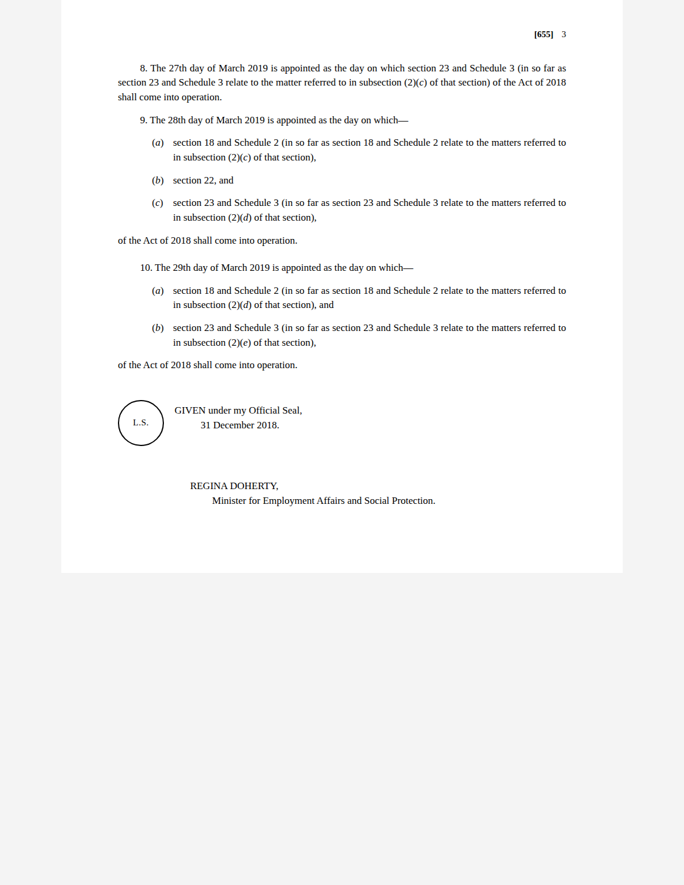[655] 3
8. The 27th day of March 2019 is appointed as the day on which section 23 and Schedule 3 (in so far as section 23 and Schedule 3 relate to the matter referred to in subsection (2)(c) of that section) of the Act of 2018 shall come into operation.
9. The 28th day of March 2019 is appointed as the day on which—
(a) section 18 and Schedule 2 (in so far as section 18 and Schedule 2 relate to the matters referred to in subsection (2)(c) of that section),
(b) section 22, and
(c) section 23 and Schedule 3 (in so far as section 23 and Schedule 3 relate to the matters referred to in subsection (2)(d) of that section),
of the Act of 2018 shall come into operation.
10. The 29th day of March 2019 is appointed as the day on which—
(a) section 18 and Schedule 2 (in so far as section 18 and Schedule 2 relate to the matters referred to in subsection (2)(d) of that section), and
(b) section 23 and Schedule 3 (in so far as section 23 and Schedule 3 relate to the matters referred to in subsection (2)(e) of that section),
of the Act of 2018 shall come into operation.
L.S.
GIVEN under my Official Seal, 31 December 2018.
REGINA DOHERTY, Minister for Employment Affairs and Social Protection.